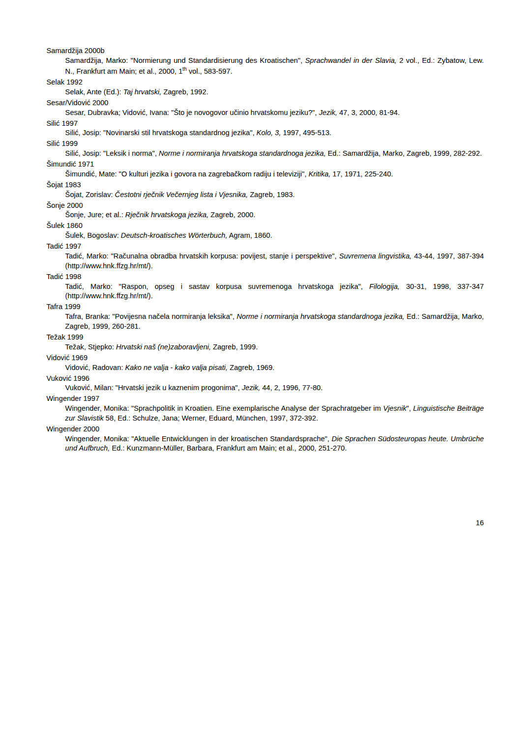Samardžija 2000b
Samardžija, Marko: "Normierung und Standardisierung des Kroatischen", Sprachwandel in der Slavia, 2 vol., Ed.: Zybatow, Lew. N., Frankfurt am Main; et al., 2000, 1th vol., 583-597.
Selak 1992
Selak, Ante (Ed.): Taj hrvatski, Zagreb, 1992.
Sesar/Vidović 2000
Sesar, Dubravka; Vidović, Ivana: "Što je novogovor učinio hrvatskomu jeziku?", Jezik, 47, 3, 2000, 81-94.
Silić 1997
Silić, Josip: "Novinarski stil hrvatskoga standardnog jezika", Kolo, 3, 1997, 495-513.
Silić 1999
Silić, Josip: "Leksik i norma", Norme i normiranja hrvatskoga standardnoga jezika, Ed.: Samardžija, Marko, Zagreb, 1999, 282-292.
Šimundić 1971
Šimundić, Mate: "O kulturi jezika i govora na zagrebačkom radiju i televiziji", Kritika, 17, 1971, 225-240.
Šojat 1983
Šojat, Zorislav: Čestotni rječnik Večernjeg lista i Vjesnika, Zagreb, 1983.
Šonje 2000
Šonje, Jure; et al.: Rječnik hrvatskoga jezika, Zagreb, 2000.
Šulek 1860
Šulek, Bogoslav: Deutsch-kroatisches Wörterbuch, Agram, 1860.
Tadić 1997
Tadić, Marko: "Računalna obradba hrvatskih korpusa: povijest, stanje i perspektive", Suvremena lingvistika, 43-44, 1997, 387-394 (http://www.hnk.ffzg.hr/mt/).
Tadić 1998
Tadić, Marko: "Raspon, opseg i sastav korpusa suvremenoga hrvatskoga jezika", Filologija, 30-31, 1998, 337-347 (http://www.hnk.ffzg.hr/mt/).
Tafra 1999
Tafra, Branka: "Povijesna načela normiranja leksika", Norme i normiranja hrvatskoga standardnoga jezika, Ed.: Samardžija, Marko, Zagreb, 1999, 260-281.
Težak 1999
Težak, Stjepko: Hrvatski naš (ne)zaboravljeni, Zagreb, 1999.
Vidović 1969
Vidović, Radovan: Kako ne valja - kako valja pisati, Zagreb, 1969.
Vuković 1996
Vuković, Milan: "Hrvatski jezik u kaznenim progonima", Jezik, 44, 2, 1996, 77-80.
Wingender 1997
Wingender, Monika: "Sprachpolitik in Kroatien. Eine exemplarische Analyse der Sprachratgeber im Vjesnik", Linguistische Beiträge zur Slavistik 58, Ed.: Schulze, Jana; Werner, Eduard, München, 1997, 372-392.
Wingender 2000
Wingender, Monika: "Aktuelle Entwicklungen in der kroatischen Standardsprache", Die Sprachen Südosteuropas heute. Umbrüche und Aufbruch, Ed.: Kunzmann-Müller, Barbara, Frankfurt am Main; et al., 2000, 251-270.
16